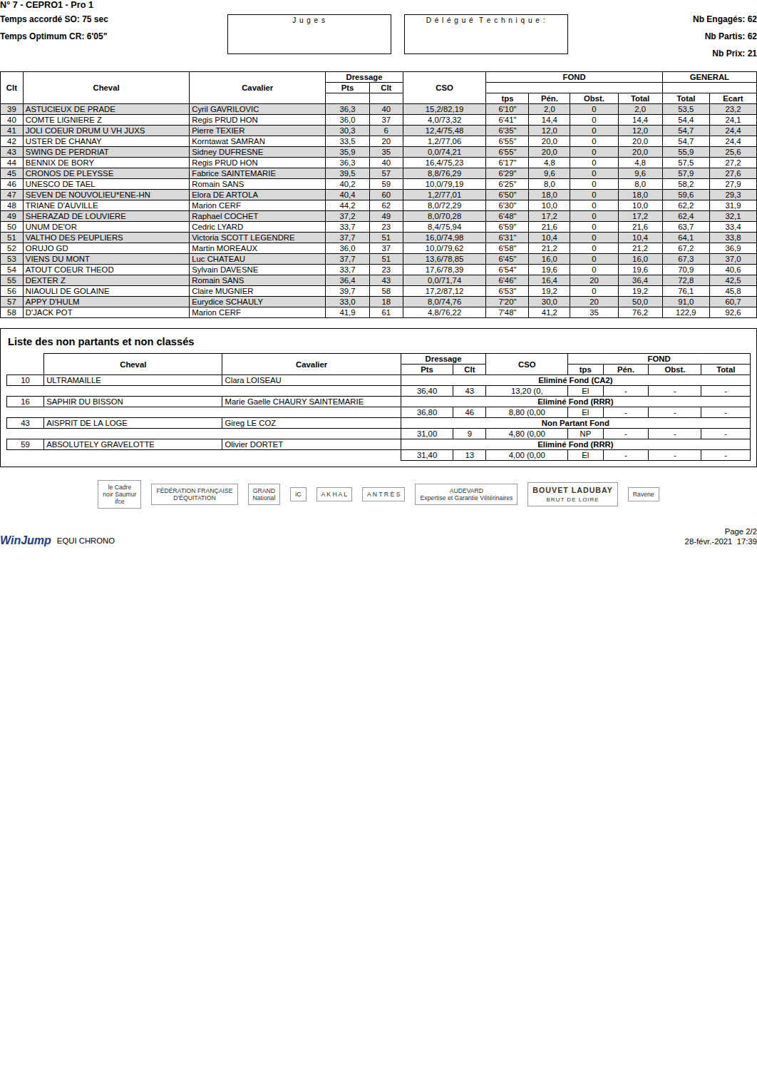N° 7 - CEPRO1 - Pro 1
| Temps accordé SO: 75 sec Temps Optimum CR: 6'05" | J u g e s D é l é g u é T e c h n i q u e : | Nb Engagés: 62 Nb Partis: 62 Nb Prix: 21 |
| Clt | Cheval | Cavalier | Dressage | CSO | FOND | GENERAL |
| --- | --- | --- | --- | --- | --- | --- |
| Pts | Clt | | |
| | | tps | Pén. | Obst. | Total | Total | Ecart |
| 39 | ASTUCIEUX DE PRADE | Cyril GAVRILOVIC | 36,3 | 40 | 15,2/82,19 | 6'10" | 2,0 | 0 | 2,0 | 53,5 | 23,2 |
| 40 | COMTE LIGNIERE Z | Regis PRUD HON | 36,0 | 37 | 4,0/73,32 | 6'41" | 14,4 | 0 | 14,4 | 54,4 | 24,1 |
| 41 | JOLI COEUR DRUM U VH JUXS | Pierre TEXIER | 30,3 | 6 | 12,4/75,48 | 6'35" | 12,0 | 0 | 12,0 | 54,7 | 24,4 |
| 42 | USTER DE CHANAY | Korntawat SAMRAN | 33,5 | 20 | 1,2/77,06 | 6'55" | 20,0 | 0 | 20,0 | 54,7 | 24,4 |
| 43 | SWING DE PERDRIAT | Sidney DUFRESNE | 35,9 | 35 | 0,0/74,21 | 6'55" | 20,0 | 0 | 20,0 | 55,9 | 25,6 |
| 44 | BENNIX DE BORY | Regis PRUD HON | 36,3 | 40 | 16,4/75,23 | 6'17" | 4,8 | 0 | 4,8 | 57,5 | 27,2 |
| 45 | CRONOS DE PLEYSSE | Fabrice SAINTEMARIE | 39,5 | 57 | 8,8/76,29 | 6'29" | 9,6 | 0 | 9,6 | 57,9 | 27,6 |
| 46 | UNESCO DE TAEL | Romain SANS | 40,2 | 59 | 10,0/79,19 | 6'25" | 8,0 | 0 | 8,0 | 58,2 | 27,9 |
| 47 | SEVEN DE NOUVOLIEU*ENE-HN | Elora DE ARTOLA | 40,4 | 60 | 1,2/77,01 | 6'50" | 18,0 | 0 | 18,0 | 59,6 | 29,3 |
| 48 | TRIANE D'AUVILLE | Marion CERF | 44,2 | 62 | 8,0/72,29 | 6'30" | 10,0 | 0 | 10,0 | 62,2 | 31,9 |
| 49 | SHERAZAD DE LOUVIERE | Raphael COCHET | 37,2 | 49 | 8,0/70,28 | 6'48" | 17,2 | 0 | 17,2 | 62,4 | 32,1 |
| 50 | UNUM DE'OR | Cedric LYARD | 33,7 | 23 | 8,4/75,94 | 6'59" | 21,6 | 0 | 21,6 | 63,7 | 33,4 |
| 51 | VALTHO DES PEUPLIERS | Victoria SCOTT LEGENDRE | 37,7 | 51 | 16,0/74,98 | 6'31" | 10,4 | 0 | 10,4 | 64,1 | 33,8 |
| 52 | ORUJO GD | Martin MOREAUX | 36,0 | 37 | 10,0/79,62 | 6'58" | 21,2 | 0 | 21,2 | 67,2 | 36,9 |
| 53 | VIENS DU MONT | Luc CHATEAU | 37,7 | 51 | 13,6/78,85 | 6'45" | 16,0 | 0 | 16,0 | 67,3 | 37,0 |
| 54 | ATOUT COEUR THEOD | Sylvain DAVESNE | 33,7 | 23 | 17,6/78,39 | 6'54" | 19,6 | 0 | 19,6 | 70,9 | 40,6 |
| 55 | DEXTER Z | Romain SANS | 36,4 | 43 | 0,0/71,74 | 6'46" | 16,4 | 20 | 36,4 | 72,8 | 42,5 |
| 56 | NIAOULI DE GOLAINE | Claire MUGNIER | 39,7 | 58 | 17,2/87,12 | 6'53" | 19,2 | 0 | 19,2 | 76,1 | 45,8 |
| 57 | APPY D'HULM | Eurydice SCHAULY | 33,0 | 18 | 8,0/74,76 | 7'20" | 30,0 | 20 | 50,0 | 91,0 | 60,7 |
| 58 | D'JACK POT | Marion CERF | 41,9 | 61 | 4,8/76,22 | 7'48" | 41,2 | 35 | 76,2 | 122,9 | 92,6 |
Liste des non partants et non classés
| | Cheval | Cavalier | Dressage | CSO | FOND |
| --- | --- | --- | --- | --- | --- |
| | Pts | Clt | tps | Pén. | Obst. | Total |
| 10 | ULTRAMAILLE | Clara LOISEAU | Eliminé Fond (CA2) |
| | | | 36,40 | 43 | 13,20 (0, | El | - | - | - |
| 16 | SAPHIR DU BISSON | Marie Gaelle CHAURY SAINTEMARIE | Eliminé Fond (RRR) |
| | | | 36,80 | 46 | 8,80 (0,00 | El | - | - | - |
| 43 | AISPRIT DE LA LOGE | Gireg LE COZ | Non Partant Fond |
| | | | 31,00 | 9 | 4,80 (0,00 | NP | - | - | - |
| 59 | ABSOLUTELY GRAVELOTTE | Olivier DORTET | Eliminé Fond (RRR) |
| | | | 31,40 | 13 | 4,00 (0,00 | El | - | - | - |
le Cadre
noir Saumur
ifce
FÉDÉRATION FRANÇAISE
D'ÉQUITATION
GRAND
National
iC
A K H A L
A N T R È S
AUDEVARD
Expertise et Garantie Vétérinaires
BOUVET LADUBAY
BRUT DE LOIRE
Ravene
WinJump EQUI CHRONO
Page 2/2
28-févr.-2021 17:39